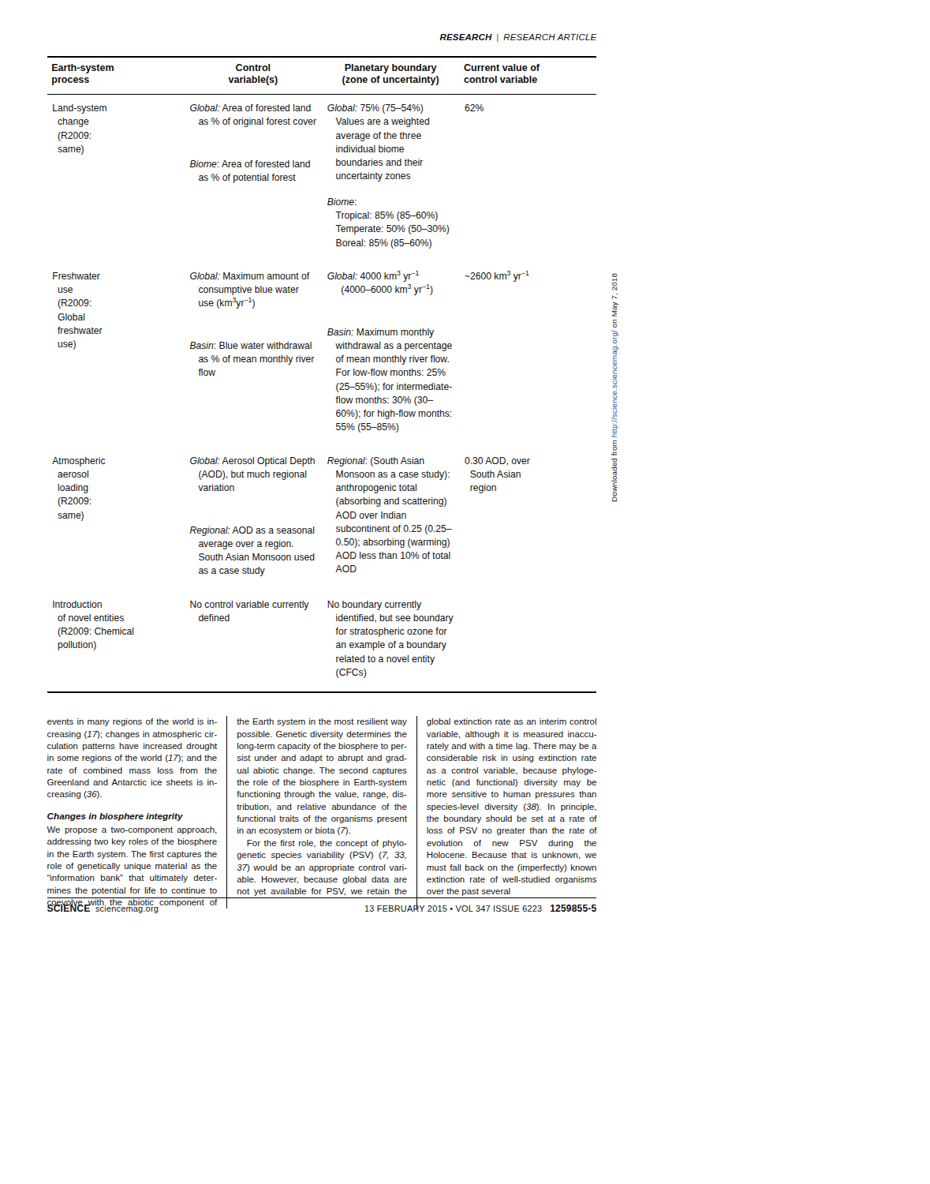RESEARCH|RESEARCH ARTICLE
| Earth-system process | Control variable(s) | Planetary boundary (zone of uncertainty) | Current value of control variable |
| --- | --- | --- | --- |
| Land-system change (R2009: same) | Global: Area of forested land as % of original forest cover Biome : Area of forested land as % of potential forest | Global: 75% (75–54%) Values are a weighted average of the three individual biome boundaries and their uncertainty zones Biome : Tropical: 85% (85–60%) Temperate: 50% (50–30%) Boreal: 85% (85–60%) | 62% |
| Freshwater use (R2009: Global freshwater use) | Global: Maximum amount of consumptive blue water use (km 3 yr −1 ) Basin : Blue water withdrawal as % of mean monthly river flow | Global: 4000 km 3 yr −1 (4000–6000 km 3 yr −1 ) Basin: Maximum monthly withdrawal as a percentage of mean monthly river flow. For low-flow months: 25% (25–55%); for intermediate-flow months: 30% (30–60%); for high-flow months: 55% (55–85%) | ~2600 km 3 yr −1 |
| Atmospheric aerosol loading (R2009: same) | Global: Aerosol Optical Depth (AOD), but much regional variation Regional: AOD as a seasonal average over a region. South Asian Monsoon used as a case study | Regional : (South Asian Monsoon as a case study): anthropogenic total (absorbing and scattering) AOD over Indian subcontinent of 0.25 (0.25–0.50); absorbing (warming) AOD less than 10% of total AOD | 0.30 AOD, over South Asian region |
| Introduction of novel entities (R2009: Chemical pollution) | No control variable currently defined | No boundary currently identified, but see boundary for stratospheric ozone for an example of a boundary related to a novel entity (CFCs) | |
events in many regions of the world is increasing (17); changes in atmospheric circulation patterns have increased drought in some regions of the world (17); and the rate of combined mass loss from the Greenland and Antarctic ice sheets is increasing (36).
Changes in biosphere integrity
We propose a two-component approach, addressing two key roles of the biosphere in the Earth system. The first captures the role of genetically unique material as the “information bank” that ultimately determines the potential for life to continue to coevolve with the abiotic component of the Earth system in the most resilient way possible. Genetic diversity determines the long-term capacity of the biosphere to persist under and adapt to abrupt and gradual abiotic change. The second captures the role of the biosphere in Earth-system functioning through the value, range, distribution, and relative abundance of the functional traits of the organisms present in an ecosystem or biota (7).
For the first role, the concept of phylogenetic species variability (PSV) (7, 33, 37) would be an appropriate control variable. However, because global data are not yet available for PSV, we retain the global extinction rate as an interim control variable, although it is measured inaccurately and with a time lag. There may be a considerable risk in using extinction rate as a control variable, because phylogenetic (and functional) diversity may be more sensitive to human pressures than species-level diversity (38). In principle, the boundary should be set at a rate of loss of PSV no greater than the rate of evolution of new PSV during the Holocene. Because that is unknown, we must fall back on the (imperfectly) known extinction rate of well-studied organisms over the past several
Downloaded from http://science.sciencemag.org/ on May 7, 2018
SCIENCE sciencemag.org
13 FEBRUARY 2015 • VOL 347 ISSUE 6223 1259855-5